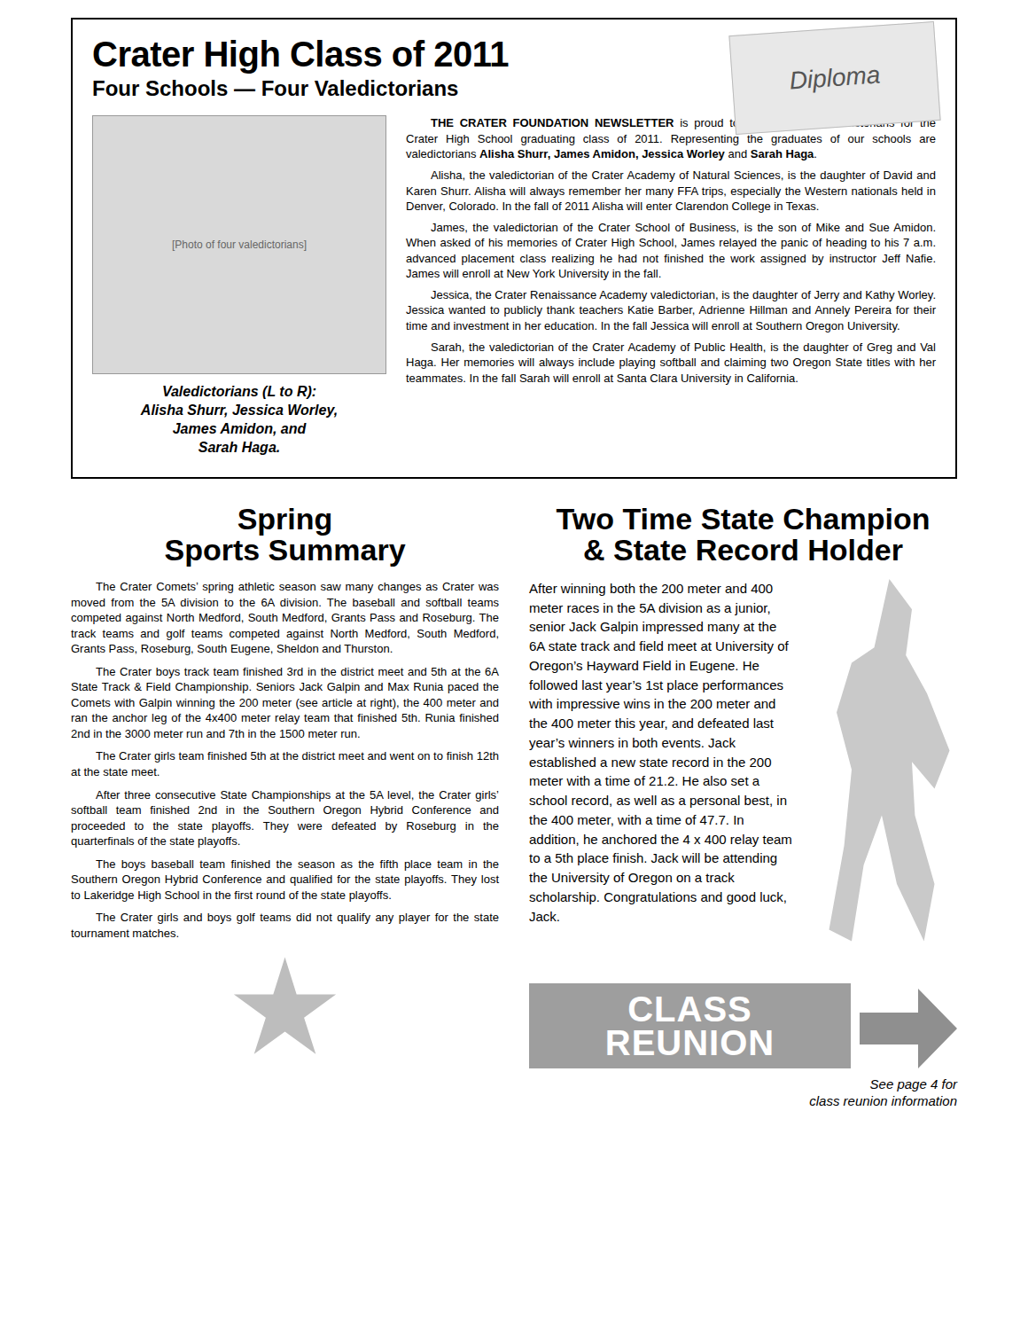Diploma
Crater High Class of 2011
Four Schools — Four Valedictorians
[Photo of four valedictorians]
Valedictorians (L to R):
Alisha Shurr, Jessica Worley,
James Amidon, and
Sarah Haga.
THE CRATER FOUNDATION NEWSLETTER is proud to introduce four valedictorians for the Crater High School graduating class of 2011. Representing the graduates of our schools are valedictorians Alisha Shurr, James Amidon, Jessica Worley and Sarah Haga.
Alisha, the valedictorian of the Crater Academy of Natural Sciences, is the daughter of David and Karen Shurr. Alisha will always remember her many FFA trips, especially the Western nationals held in Denver, Colorado. In the fall of 2011 Alisha will enter Clarendon College in Texas.
James, the valedictorian of the Crater School of Business, is the son of Mike and Sue Amidon. When asked of his memories of Crater High School, James relayed the panic of heading to his 7 a.m. advanced placement class realizing he had not finished the work assigned by instructor Jeff Nafie. James will enroll at New York University in the fall.
Jessica, the Crater Renaissance Academy valedictorian, is the daughter of Jerry and Kathy Worley. Jessica wanted to publicly thank teachers Katie Barber, Adrienne Hillman and Annely Pereira for their time and investment in her education. In the fall Jessica will enroll at Southern Oregon University.
Sarah, the valedictorian of the Crater Academy of Public Health, is the daughter of Greg and Val Haga. Her memories will always include playing softball and claiming two Oregon State titles with her teammates. In the fall Sarah will enroll at Santa Clara University in California.
Spring
Sports Summary
The Crater Comets’ spring athletic season saw many changes as Crater was moved from the 5A division to the 6A division. The baseball and softball teams competed against North Medford, South Medford, Grants Pass and Roseburg. The track teams and golf teams competed against North Medford, South Medford, Grants Pass, Roseburg, South Eugene, Sheldon and Thurston.
The Crater boys track team finished 3rd in the district meet and 5th at the 6A State Track & Field Championship. Seniors Jack Galpin and Max Runia paced the Comets with Galpin winning the 200 meter (see article at right), the 400 meter and ran the anchor leg of the 4x400 meter relay team that finished 5th. Runia finished 2nd in the 3000 meter run and 7th in the 1500 meter run.
The Crater girls team finished 5th at the district meet and went on to finish 12th at the state meet.
After three consecutive State Championships at the 5A level, the Crater girls’ softball team finished 2nd in the Southern Oregon Hybrid Conference and proceeded to the state playoffs. They were defeated by Roseburg in the quarterfinals of the state playoffs.
The boys baseball team finished the season as the fifth place team in the Southern Oregon Hybrid Conference and qualified for the state playoffs. They lost to Lakeridge High School in the first round of the state playoffs.
The Crater girls and boys golf teams did not qualify any player for the state tournament matches.
Two Time State Champion
& State Record Holder
After winning both the 200 meter and 400 meter races in the 5A division as a junior, senior Jack Galpin impressed many at the 6A state track and field meet at University of Oregon’s Hayward Field in Eugene. He followed last year’s 1st place performances with impressive wins in the 200 meter and the 400 meter this year, and defeated last year’s winners in both events. Jack established a new state record in the 200 meter with a time of 21.2. He also set a school record, as well as a personal best, in the 400 meter, with a time of 47.7. In addition, he anchored the 4 x 400 relay team to a 5th place finish. Jack will be attending the University of Oregon on a track scholarship. Congratulations and good luck, Jack.
CLASS
REUNION
See page 4 for
class reunion information